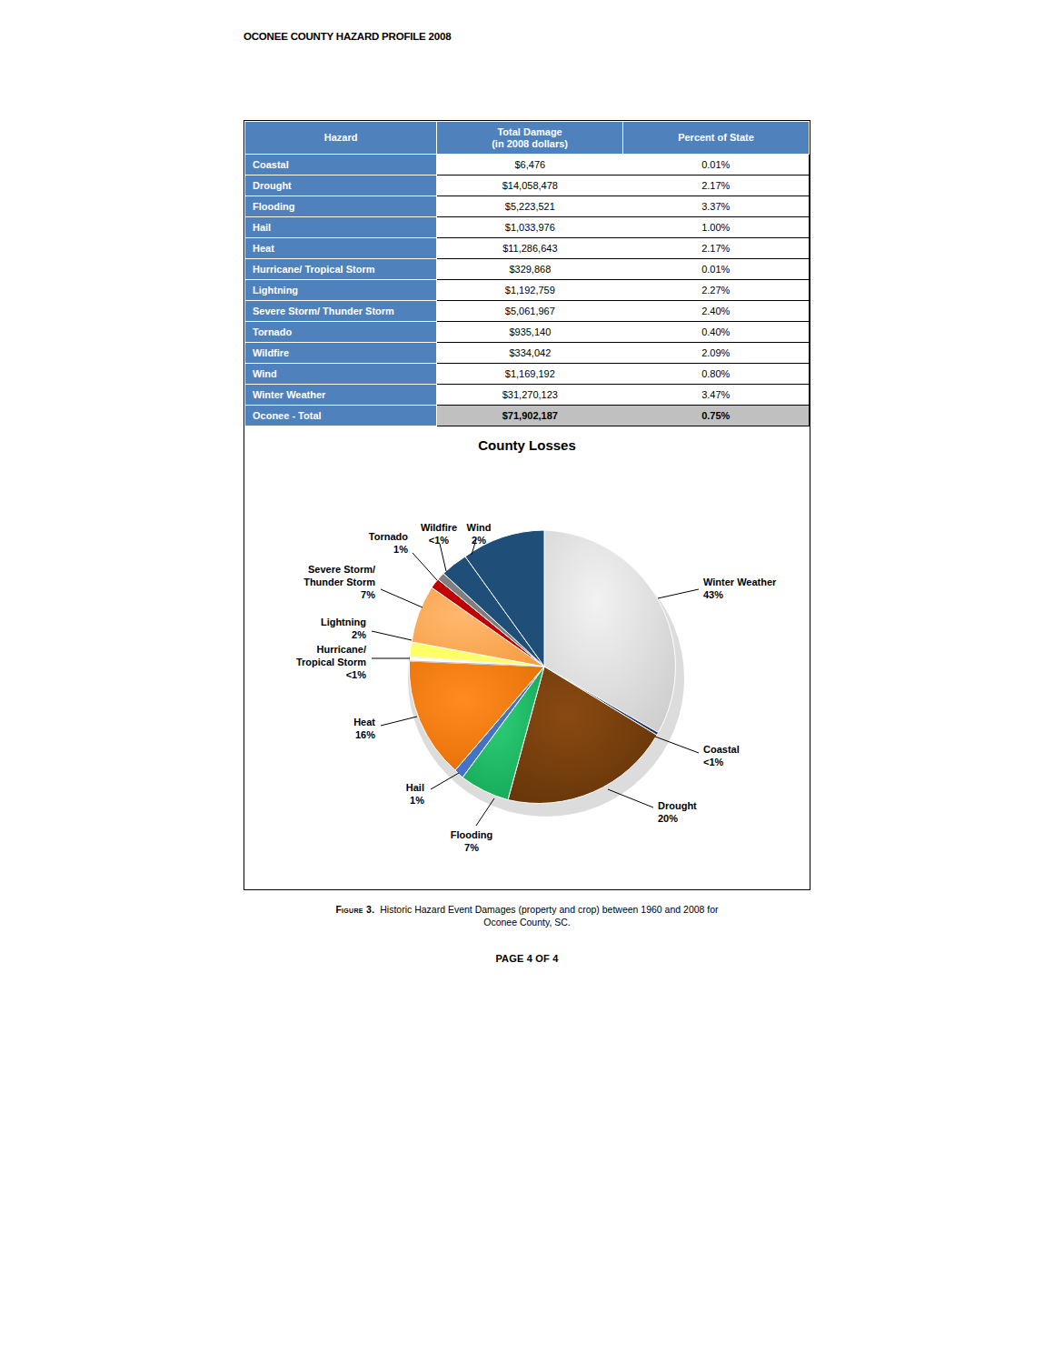OCONEE COUNTY HAZARD PROFILE 2008
| Hazard | Total Damage (in 2008 dollars) | Percent of State |
| --- | --- | --- |
| Coastal | $6,476 | 0.01% |
| Drought | $14,058,478 | 2.17% |
| Flooding | $5,223,521 | 3.37% |
| Hail | $1,033,976 | 1.00% |
| Heat | $11,286,643 | 2.17% |
| Hurricane/ Tropical Storm | $329,868 | 0.01% |
| Lightning | $1,192,759 | 2.27% |
| Severe Storm/ Thunder Storm | $5,061,967 | 2.40% |
| Tornado | $935,140 | 0.40% |
| Wildfire | $334,042 | 2.09% |
| Wind | $1,169,192 | 0.80% |
| Winter Weather | $31,270,123 | 3.47% |
| Oconee - Total | $71,902,187 | 0.75% |
County Losses
Winter Weather 43% Coastal <1% Drought 20% Flooding 7% Hail 1% Heat 16% Hurricane/ Tropical Storm <1% Lightning 2% Severe Storm/ Thunder Storm 7% Tornado 1% Wildfire <1% Wind 2%
Figure 3. Historic Hazard Event Damages (property and crop) between 1960 and 2008 for
Oconee County, SC.
PAGE 4 OF 4